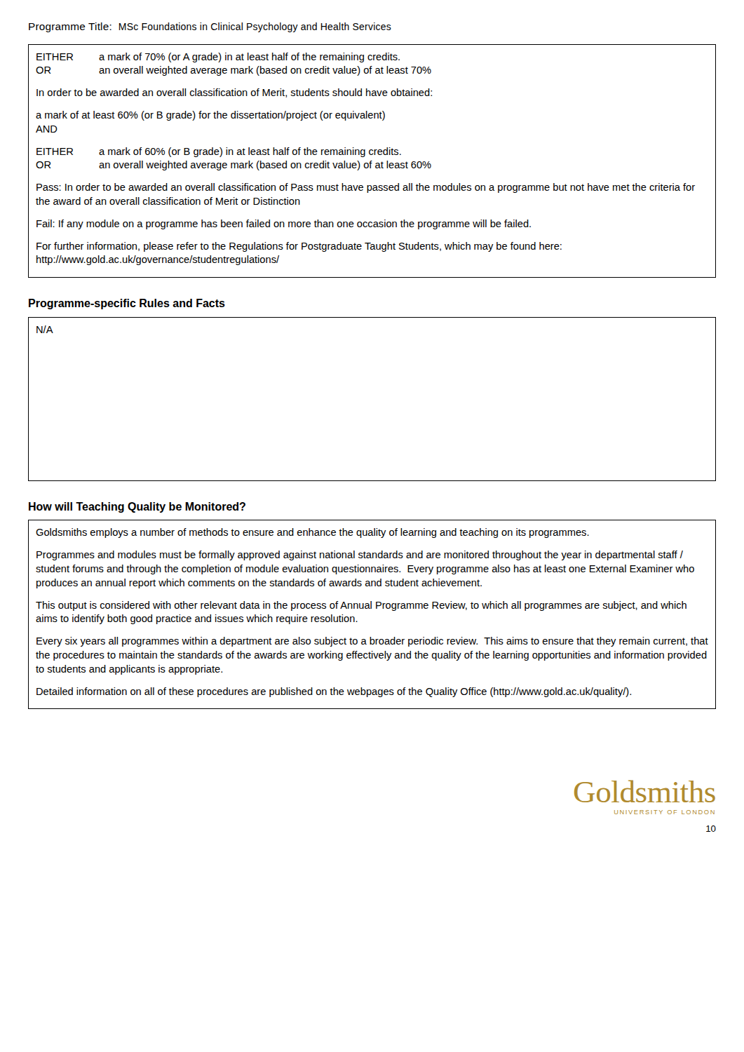Programme Title: MSc Foundations in Clinical Psychology and Health Services
| EITHER | a mark of 70% (or A grade) in at least half of the remaining credits. |
| OR | an overall weighted average mark (based on credit value) of at least 70% |
In order to be awarded an overall classification of Merit, students should have obtained:
a mark of at least 60% (or B grade) for the dissertation/project (or equivalent)
AND
| EITHER | a mark of 60% (or B grade) in at least half of the remaining credits. |
| OR | an overall weighted average mark (based on credit value) of at least 60% |
Pass: In order to be awarded an overall classification of Pass must have passed all the modules on a programme but not have met the criteria for the award of an overall classification of Merit or Distinction
Fail: If any module on a programme has been failed on more than one occasion the programme will be failed.
For further information, please refer to the Regulations for Postgraduate Taught Students, which may be found here: http://www.gold.ac.uk/governance/studentregulations/
Programme-specific Rules and Facts
N/A
How will Teaching Quality be Monitored?
Goldsmiths employs a number of methods to ensure and enhance the quality of learning and teaching on its programmes.
Programmes and modules must be formally approved against national standards and are monitored throughout the year in departmental staff / student forums and through the completion of module evaluation questionnaires. Every programme also has at least one External Examiner who produces an annual report which comments on the standards of awards and student achievement.
This output is considered with other relevant data in the process of Annual Programme Review, to which all programmes are subject, and which aims to identify both good practice and issues which require resolution.
Every six years all programmes within a department are also subject to a broader periodic review. This aims to ensure that they remain current, that the procedures to maintain the standards of the awards are working effectively and the quality of the learning opportunities and information provided to students and applicants is appropriate.
Detailed information on all of these procedures are published on the webpages of the Quality Office (http://www.gold.ac.uk/quality/).
Goldsmiths
UNIVERSITY OF LONDON
10